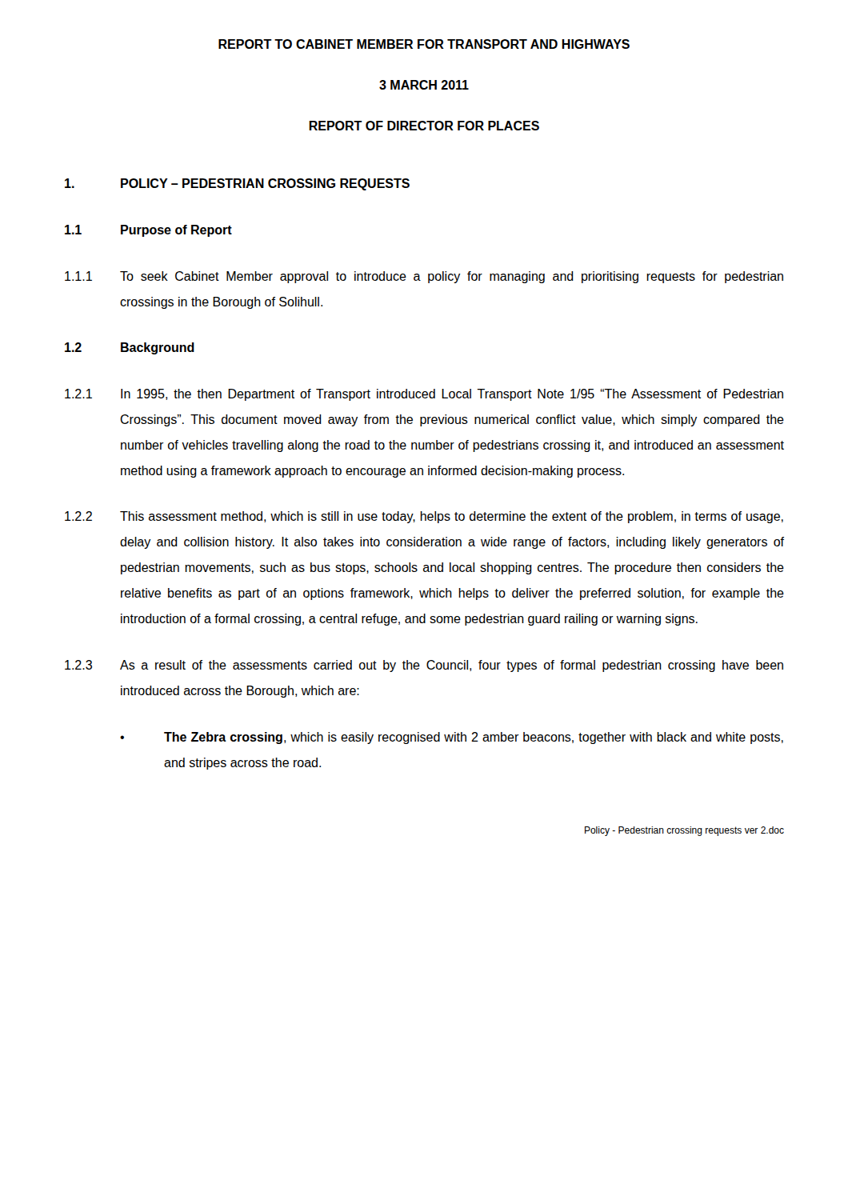REPORT TO CABINET MEMBER FOR TRANSPORT AND HIGHWAYS
3 MARCH 2011
REPORT OF DIRECTOR FOR PLACES
1.
POLICY – PEDESTRIAN CROSSING REQUESTS
1.1
Purpose of Report
1.1.1
To seek Cabinet Member approval to introduce a policy for managing and prioritising requests for pedestrian crossings in the Borough of Solihull.
1.2
Background
1.2.1
In 1995, the then Department of Transport introduced Local Transport Note 1/95 “The Assessment of Pedestrian Crossings”. This document moved away from the previous numerical conflict value, which simply compared the number of vehicles travelling along the road to the number of pedestrians crossing it, and introduced an assessment method using a framework approach to encourage an informed decision-making process.
1.2.2
This assessment method, which is still in use today, helps to determine the extent of the problem, in terms of usage, delay and collision history. It also takes into consideration a wide range of factors, including likely generators of pedestrian movements, such as bus stops, schools and local shopping centres. The procedure then considers the relative benefits as part of an options framework, which helps to deliver the preferred solution, for example the introduction of a formal crossing, a central refuge, and some pedestrian guard railing or warning signs.
1.2.3
As a result of the assessments carried out by the Council, four types of formal pedestrian crossing have been introduced across the Borough, which are:
•
The Zebra crossing, which is easily recognised with 2 amber beacons, together with black and white posts, and stripes across the road.
Policy - Pedestrian crossing requests ver 2.doc